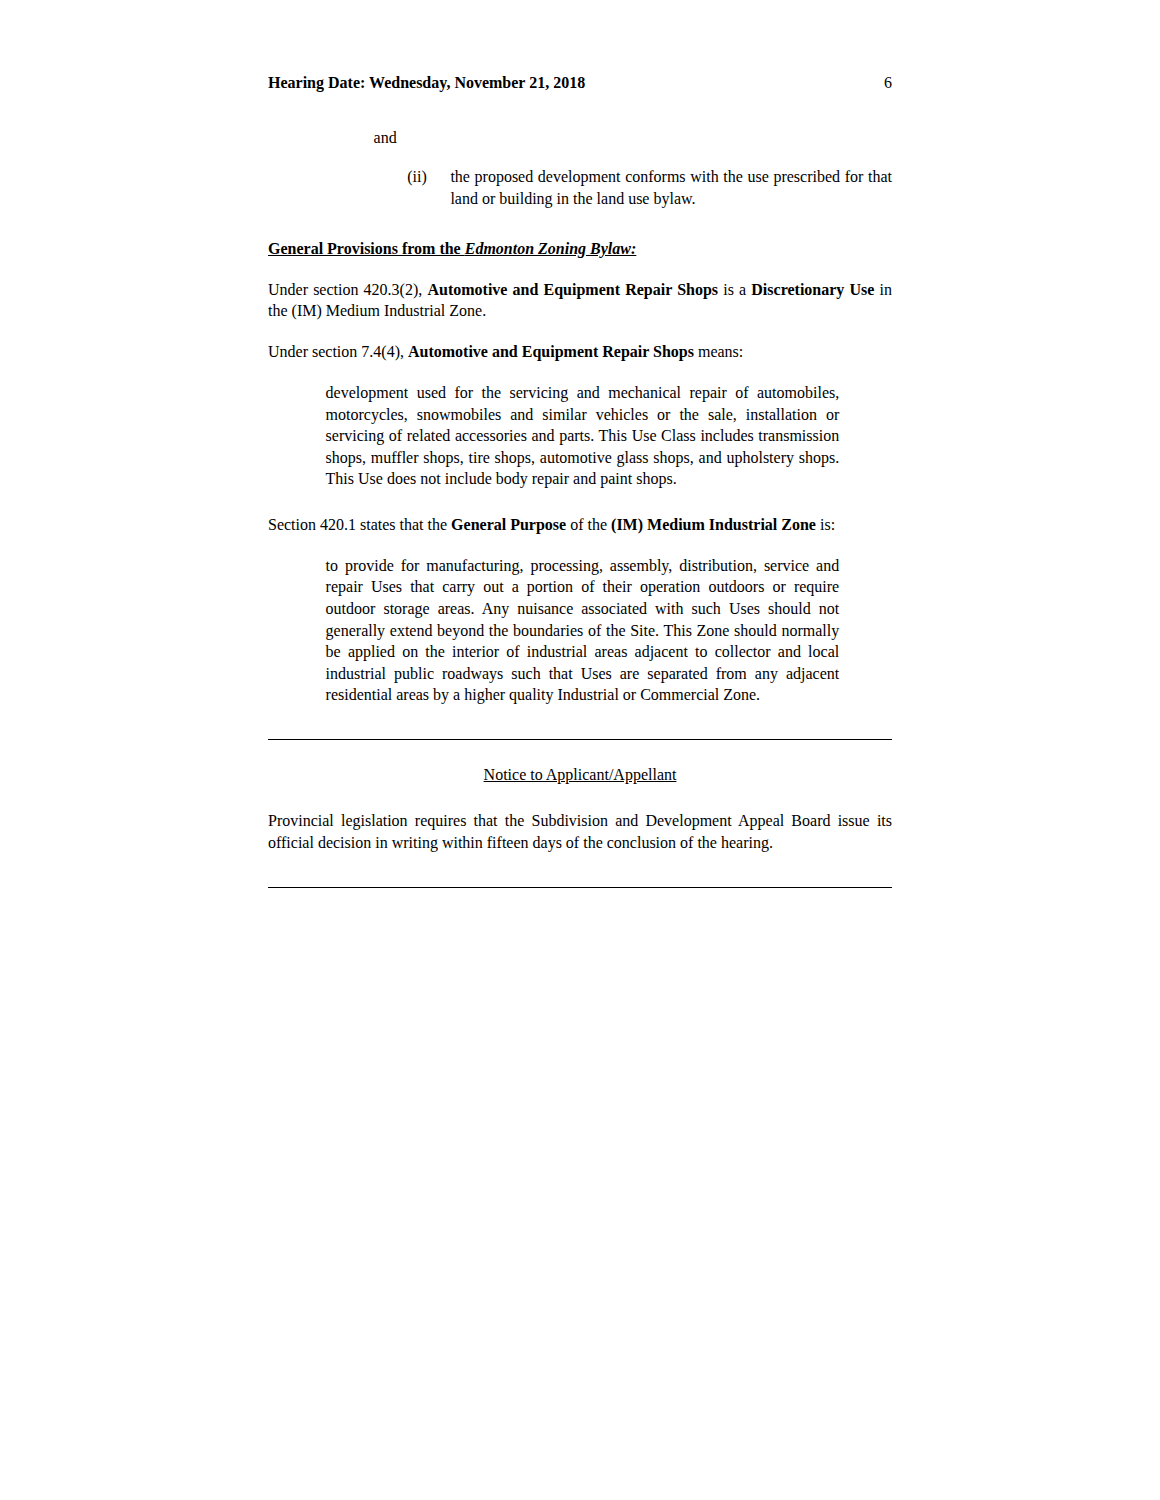Hearing Date: Wednesday, November 21, 2018
6
and
(ii)
the proposed development conforms with the use prescribed for that land or building in the land use bylaw.
General Provisions from the Edmonton Zoning Bylaw:
Under section 420.3(2), Automotive and Equipment Repair Shops is a Discretionary Use in the (IM) Medium Industrial Zone.
Under section 7.4(4), Automotive and Equipment Repair Shops means:
development used for the servicing and mechanical repair of automobiles, motorcycles, snowmobiles and similar vehicles or the sale, installation or servicing of related accessories and parts. This Use Class includes transmission shops, muffler shops, tire shops, automotive glass shops, and upholstery shops. This Use does not include body repair and paint shops.
Section 420.1 states that the General Purpose of the (IM) Medium Industrial Zone is:
to provide for manufacturing, processing, assembly, distribution, service and repair Uses that carry out a portion of their operation outdoors or require outdoor storage areas. Any nuisance associated with such Uses should not generally extend beyond the boundaries of the Site. This Zone should normally be applied on the interior of industrial areas adjacent to collector and local industrial public roadways such that Uses are separated from any adjacent residential areas by a higher quality Industrial or Commercial Zone.
Notice to Applicant/Appellant
Provincial legislation requires that the Subdivision and Development Appeal Board issue its official decision in writing within fifteen days of the conclusion of the hearing.